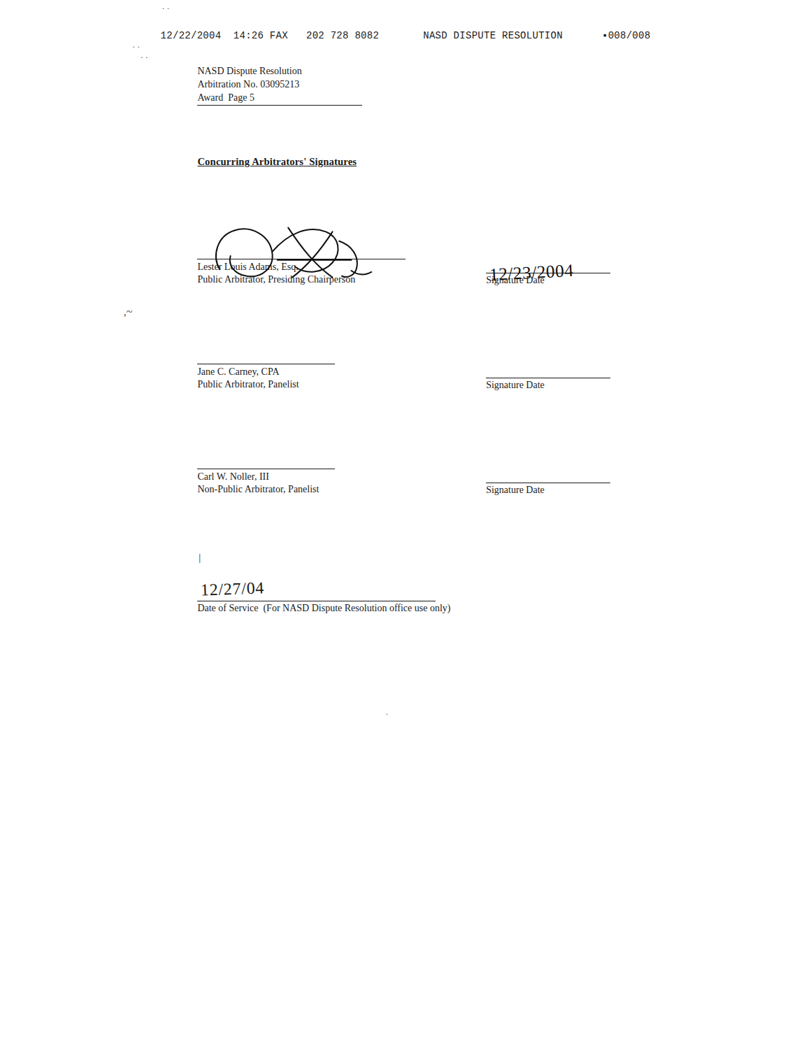· ·
· ·
,~
· ·
12/22/2004 14:26 FAX 202 728 8082 NASD DISPUTE RESOLUTION ▪008/008
NASD Dispute Resolution Arbitration No. 03095213 Award Page 5
Concurring Arbitrators' Signatures
Lester Louis Adams, Esq. Public Arbitrator, Presiding Chairperson
12/23/2004
Signature Date
Jane C. Carney, CPA Public Arbitrator, Panelist
Signature Date
Carl W. Noller, III Non-Public Arbitrator, Panelist
Signature Date
| 12/27/04
Date of Service (For NASD Dispute Resolution office use only)
·